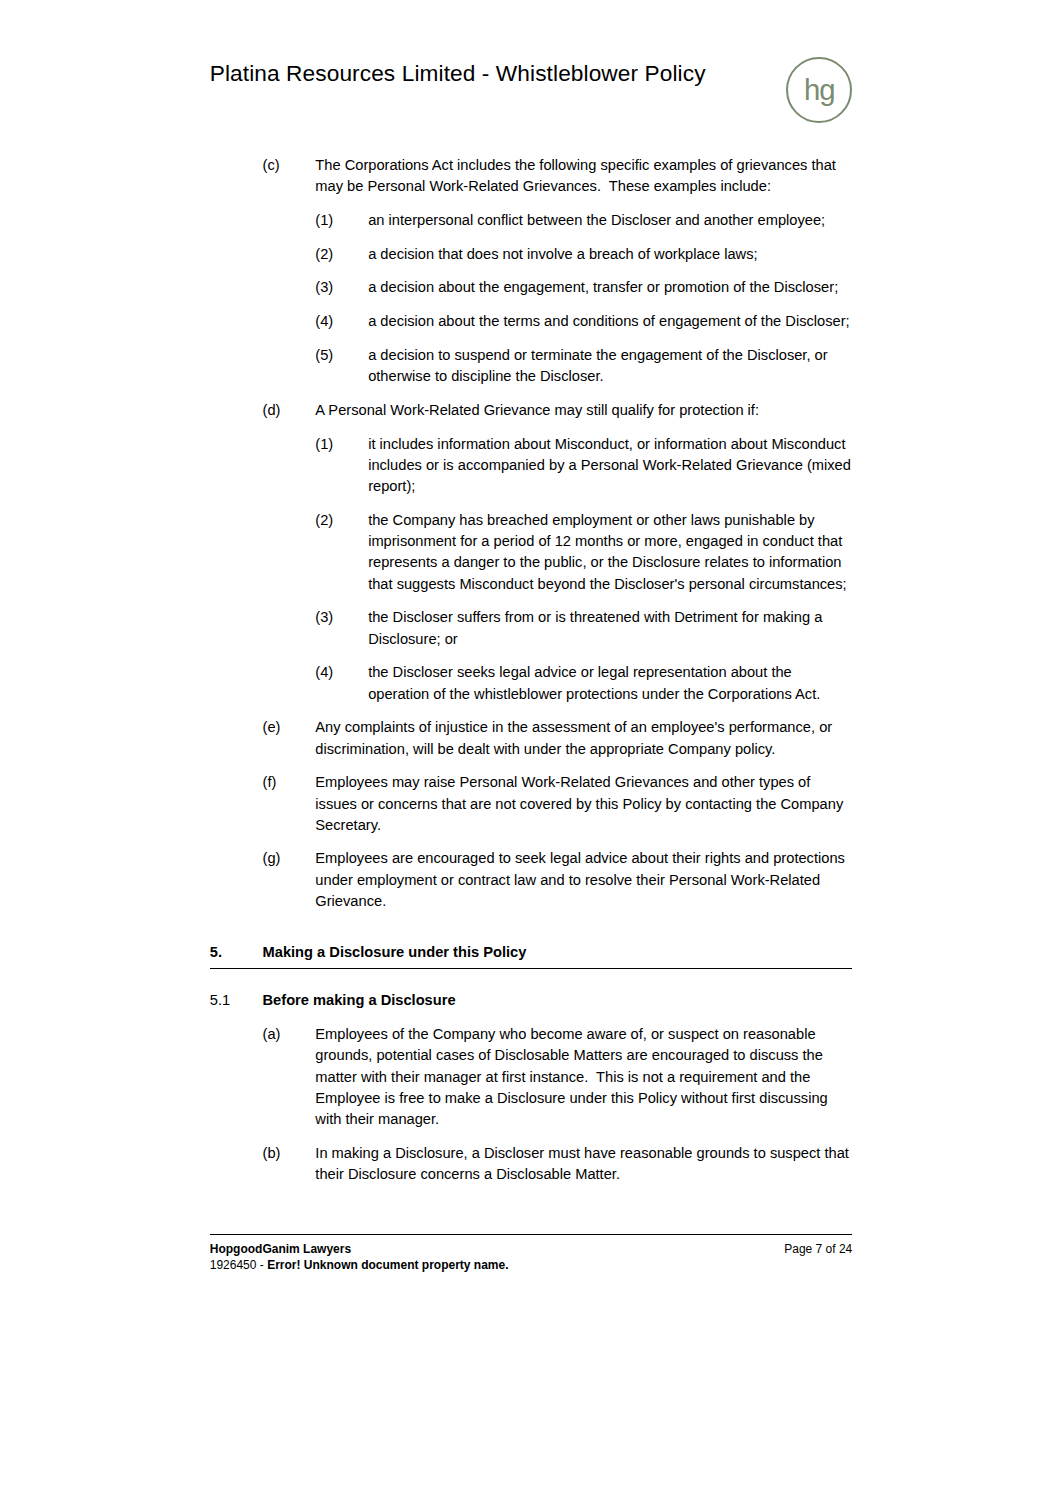Platina Resources Limited - Whistleblower Policy
hg
(c)
The Corporations Act includes the following specific examples of grievances that may be Personal Work-Related Grievances. These examples include:
(1)
an interpersonal conflict between the Discloser and another employee;
(2)
a decision that does not involve a breach of workplace laws;
(3)
a decision about the engagement, transfer or promotion of the Discloser;
(4)
a decision about the terms and conditions of engagement of the Discloser;
(5)
a decision to suspend or terminate the engagement of the Discloser, or otherwise to discipline the Discloser.
(d)
A Personal Work-Related Grievance may still qualify for protection if:
(1)
it includes information about Misconduct, or information about Misconduct includes or is accompanied by a Personal Work-Related Grievance (mixed report);
(2)
the Company has breached employment or other laws punishable by imprisonment for a period of 12 months or more, engaged in conduct that represents a danger to the public, or the Disclosure relates to information that suggests Misconduct beyond the Discloser's personal circumstances;
(3)
the Discloser suffers from or is threatened with Detriment for making a Disclosure; or
(4)
the Discloser seeks legal advice or legal representation about the operation of the whistleblower protections under the Corporations Act.
(e)
Any complaints of injustice in the assessment of an employee's performance, or discrimination, will be dealt with under the appropriate Company policy.
(f)
Employees may raise Personal Work-Related Grievances and other types of issues or concerns that are not covered by this Policy by contacting the Company Secretary.
(g)
Employees are encouraged to seek legal advice about their rights and protections under employment or contract law and to resolve their Personal Work-Related Grievance.
5. Making a Disclosure under this Policy
5.1 Before making a Disclosure
(a)
Employees of the Company who become aware of, or suspect on reasonable grounds, potential cases of Disclosable Matters are encouraged to discuss the matter with their manager at first instance. This is not a requirement and the Employee is free to make a Disclosure under this Policy without first discussing with their manager.
(b)
In making a Disclosure, a Discloser must have reasonable grounds to suspect that their Disclosure concerns a Disclosable Matter.
HopgoodGanim Lawyers
1926450 - Error! Unknown document property name.
Page 7 of 24